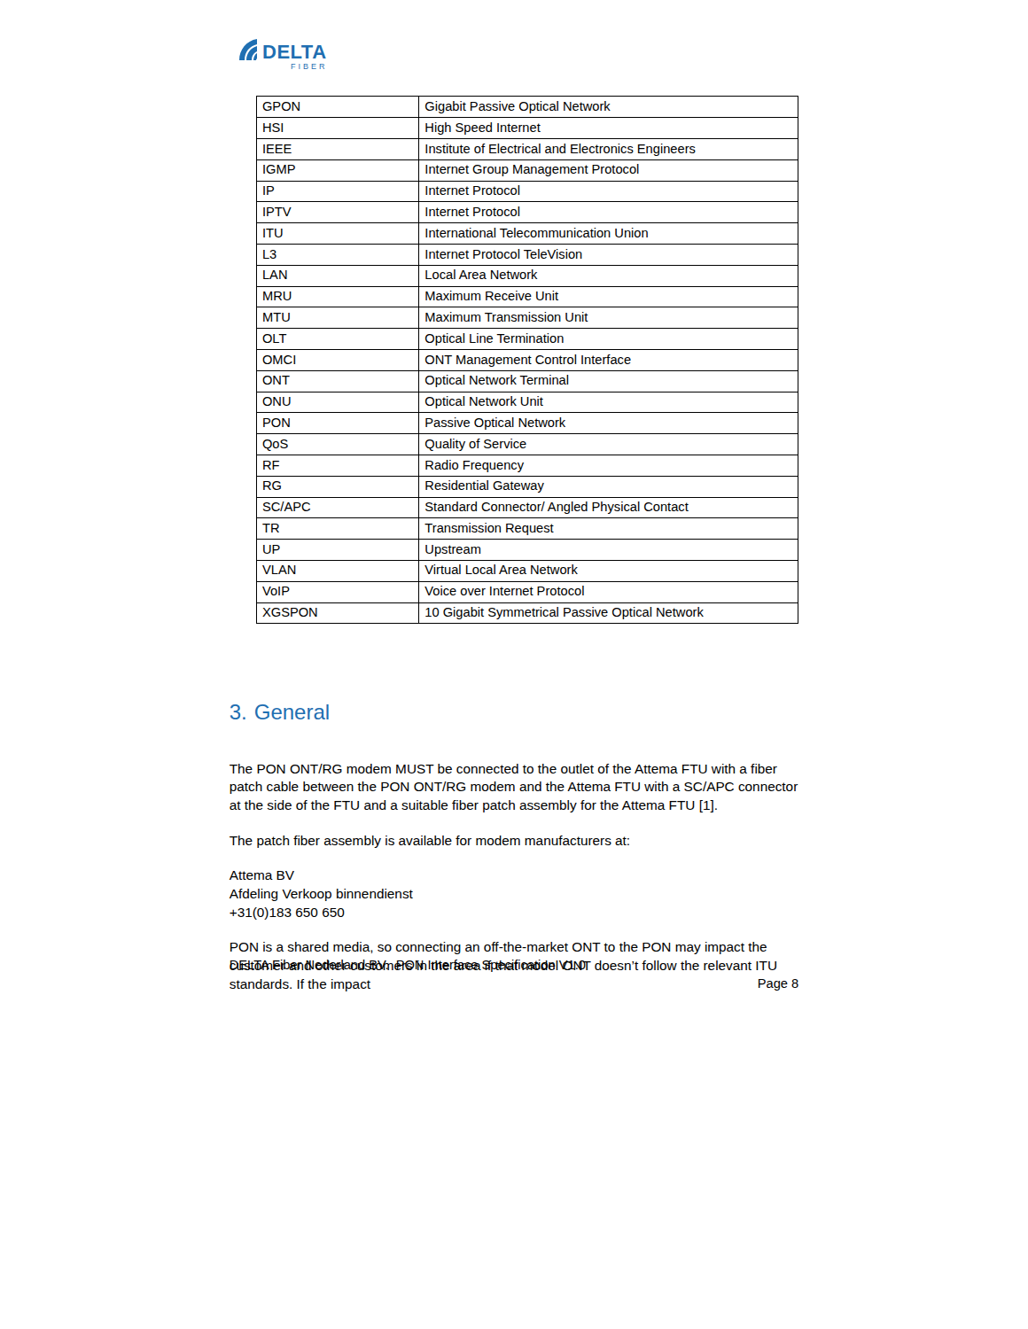DELTA FIBER
| GPON | Gigabit Passive Optical Network |
| HSI | High Speed Internet |
| IEEE | Institute of Electrical and Electronics Engineers |
| IGMP | Internet Group Management Protocol |
| IP | Internet Protocol |
| IPTV | Internet Protocol |
| ITU | International Telecommunication Union |
| L3 | Internet Protocol TeleVision |
| LAN | Local Area Network |
| MRU | Maximum Receive Unit |
| MTU | Maximum Transmission Unit |
| OLT | Optical Line Termination |
| OMCI | ONT Management Control Interface |
| ONT | Optical Network Terminal |
| ONU | Optical Network Unit |
| PON | Passive Optical Network |
| QoS | Quality of Service |
| RF | Radio Frequency |
| RG | Residential Gateway |
| SC/APC | Standard Connector/ Angled Physical Contact |
| TR | Transmission Request |
| UP | Upstream |
| VLAN | Virtual Local Area Network |
| VoIP | Voice over Internet Protocol |
| XGSPON | 10 Gigabit Symmetrical Passive Optical Network |
3. General
The PON ONT/RG modem MUST be connected to the outlet of the Attema FTU with a fiber patch cable between the PON ONT/RG modem and the Attema FTU with a SC/APC connector at the side of the FTU and a suitable fiber patch assembly for the Attema FTU [1].
The patch fiber assembly is available for modem manufacturers at:
Attema BV
Afdeling Verkoop binnendienst
+31(0)183 650 650
PON is a shared media, so connecting an off-the-market ONT to the PON may impact the customer and other customers in the area if that model ONT doesn’t follow the relevant ITU standards. If the impact
DELTA Fiber Nederland BV. PON Interface Specification V1.0
Page 8